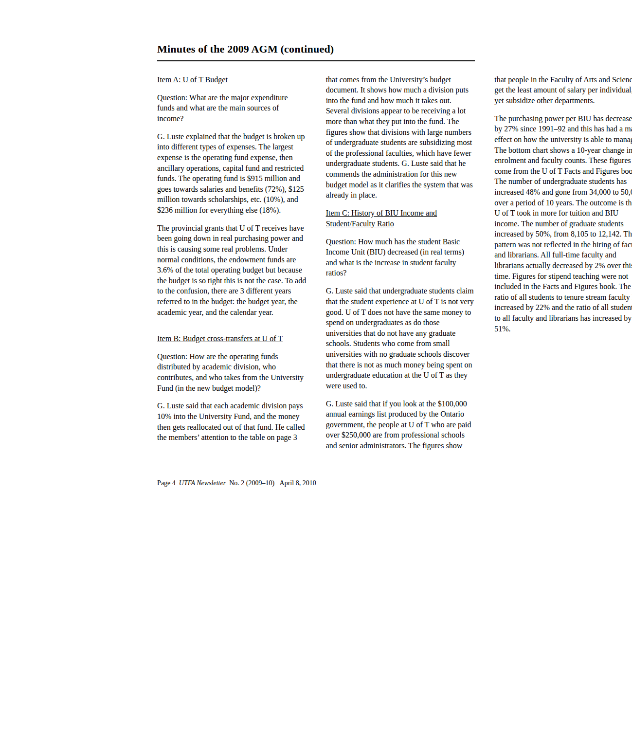Minutes of the 2009 AGM (continued)
Item A: U of T Budget
Question: What are the major expenditure funds and what are the main sources of income?
G. Luste explained that the budget is broken up into different types of expenses. The largest expense is the operating fund expense, then ancillary operations, capital fund and restricted funds. The operating fund is $915 million and goes towards salaries and benefits (72%), $125 million towards scholarships, etc. (10%), and $236 million for everything else (18%).
The provincial grants that U of T receives have been going down in real purchasing power and this is causing some real problems. Under normal conditions, the endowment funds are 3.6% of the total operating budget but because the budget is so tight this is not the case. To add to the confusion, there are 3 different years referred to in the budget: the budget year, the academic year, and the calendar year.
Item B: Budget cross-transfers at U of T
Question: How are the operating funds distributed by academic division, who contributes, and who takes from the University Fund (in the new budget model)?
G. Luste said that each academic division pays 10% into the University Fund, and the money then gets reallocated out of that fund. He called the members’ attention to the table on page 3 that comes from the University’s budget document. It shows how much a division puts into the fund and how much it takes out. Several divisions appear to be receiving a lot more than what they put into the fund. The figures show that divisions with large numbers of undergraduate students are subsidizing most of the professional faculties, which have fewer undergraduate students. G. Luste said that he commends the administration for this new budget model as it clarifies the system that was already in place.
Item C: History of BIU Income and Student/Faculty Ratio
Question: How much has the student Basic Income Unit (BIU) decreased (in real terms) and what is the increase in student faculty ratios?
G. Luste said that undergraduate students claim that the student experience at U of T is not very good. U of T does not have the same money to spend on undergraduates as do those universities that do not have any graduate schools. Students who come from small universities with no graduate schools discover that there is not as much money being spent on undergraduate education at the U of T as they were used to.
G. Luste said that if you look at the $100,000 annual earnings list produced by the Ontario government, the people at U of T who are paid over $250,000 are from professional schools and senior administrators. The figures show that people in the Faculty of Arts and Science get the least amount of salary per individual, yet subsidize other departments.
The purchasing power per BIU has decreased by 27% since 1991–92 and this has had a major effect on how the university is able to manage. The bottom chart shows a 10-year change in enrolment and faculty counts. These figures come from the U of T Facts and Figures book. The number of undergraduate students has increased 48% and gone from 34,000 to 50,000 over a period of 10 years. The outcome is that U of T took in more for tuition and BIU income. The number of graduate students increased by 50%, from 8,105 to 12,142. This pattern was not reflected in the hiring of faculty and librarians. All full-time faculty and librarians actually decreased by 2% over this time. Figures for stipend teaching were not included in the Facts and Figures book. The ratio of all students to tenure stream faculty has increased by 22% and the ratio of all students to all faculty and librarians has increased by 51%.
Page 4 UTFA Newsletter No. 2 (2009–10) April 8, 2010